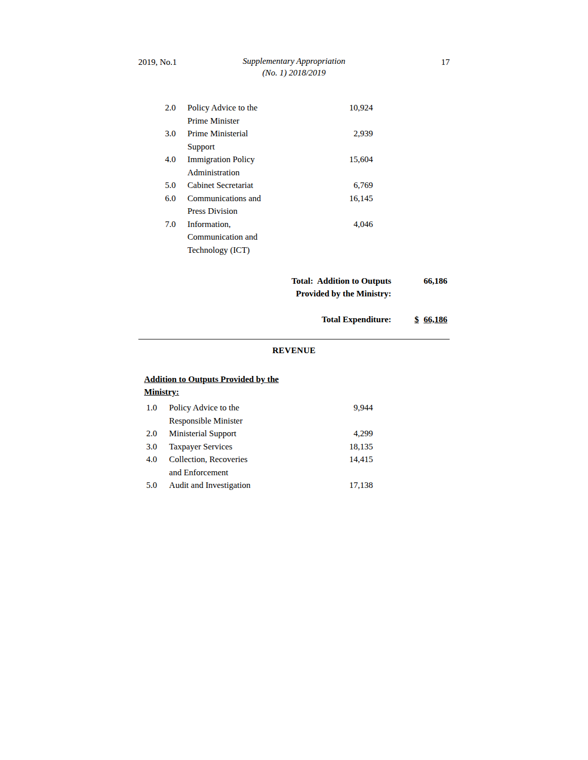2019, No.1
Supplementary Appropriation
(No. 1) 2018/2019
17
2.0 Policy Advice to thePrime Minister 10,924
3.0 Prime MinisterialSupport 2,939
4.0 Immigration PolicyAdministration 15,604
5.0 Cabinet Secretariat 6,769
6.0 Communications andPress Division 16,145
7.0 Information,Communication and Technology (ICT) 4,046
Total: Addition to Outputs Provided by the Ministry:
66,186
Total Expenditure:
$66,186
REVENUE
Addition to Outputs Provided by the Ministry:
1.0 Policy Advice to theResponsible Minister 9,944
2.0 Ministerial Support 4,299
3.0 Taxpayer Services 18,135
4.0 Collection, Recoveriesand Enforcement 14,415
5.0 Audit and Investigation 17,138